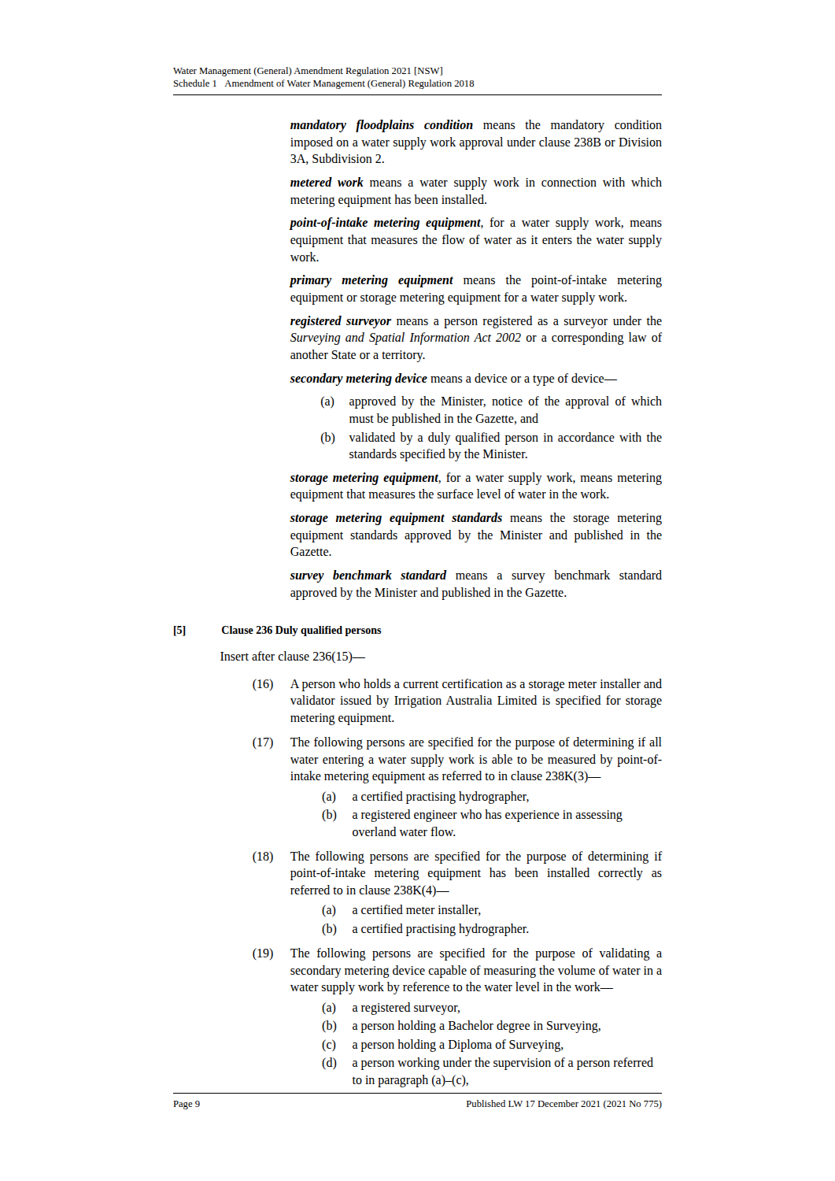Water Management (General) Amendment Regulation 2021 [NSW]
Schedule 1 Amendment of Water Management (General) Regulation 2018
mandatory floodplains condition means the mandatory condition imposed on a water supply work approval under clause 238B or Division 3A, Subdivision 2.
metered work means a water supply work in connection with which metering equipment has been installed.
point-of-intake metering equipment, for a water supply work, means equipment that measures the flow of water as it enters the water supply work.
primary metering equipment means the point-of-intake metering equipment or storage metering equipment for a water supply work.
registered surveyor means a person registered as a surveyor under the Surveying and Spatial Information Act 2002 or a corresponding law of another State or a territory.
secondary metering device means a device or a type of device—
(a) approved by the Minister, notice of the approval of which must be published in the Gazette, and
(b) validated by a duly qualified person in accordance with the standards specified by the Minister.
storage metering equipment, for a water supply work, means metering equipment that measures the surface level of water in the work.
storage metering equipment standards means the storage metering equipment standards approved by the Minister and published in the Gazette.
survey benchmark standard means a survey benchmark standard approved by the Minister and published in the Gazette.
[5] Clause 236 Duly qualified persons
Insert after clause 236(15)—
(16) A person who holds a current certification as a storage meter installer and validator issued by Irrigation Australia Limited is specified for storage metering equipment.
(17) The following persons are specified for the purpose of determining if all water entering a water supply work is able to be measured by point-of-intake metering equipment as referred to in clause 238K(3)—
(a) a certified practising hydrographer,
(b) a registered engineer who has experience in assessing overland water flow.
(18) The following persons are specified for the purpose of determining if point-of-intake metering equipment has been installed correctly as referred to in clause 238K(4)—
(a) a certified meter installer,
(b) a certified practising hydrographer.
(19) The following persons are specified for the purpose of validating a secondary metering device capable of measuring the volume of water in a water supply work by reference to the water level in the work—
(a) a registered surveyor,
(b) a person holding a Bachelor degree in Surveying,
(c) a person holding a Diploma of Surveying,
(d) a person working under the supervision of a person referred to in paragraph (a)–(c),
Page 9 Published LW 17 December 2021 (2021 No 775)